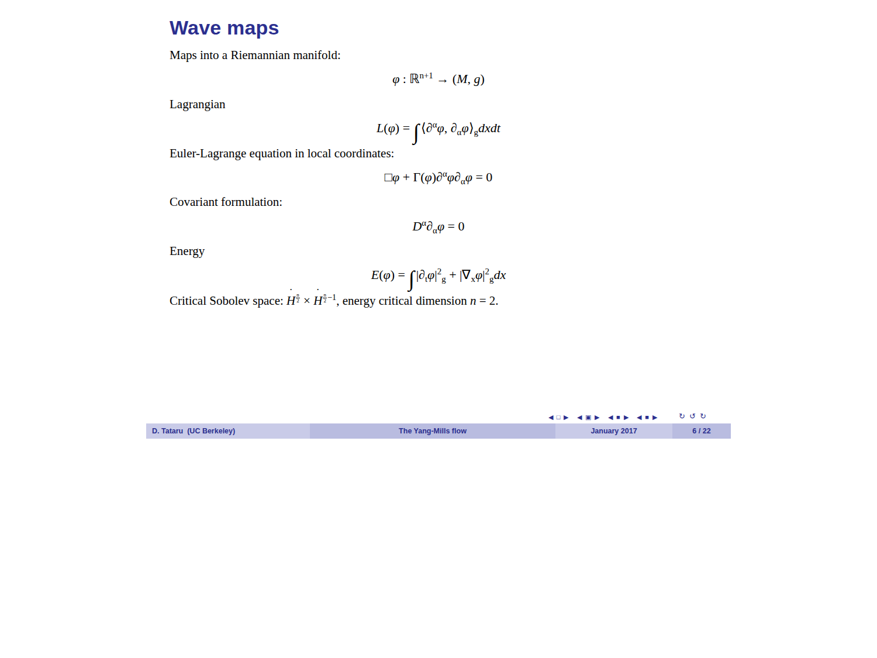Wave maps
Maps into a Riemannian manifold:
φ : ℝn+1 → (M, g)
Lagrangian
L(φ) = ∫⟨∂αφ, ∂αφ⟩gdxdt
Euler-Lagrange equation in local coordinates:
□φ + Γ(φ)∂αφ∂αφ = 0
Covariant formulation:
Dα∂αφ = 0
Energy
E(φ) = ∫|∂tφ|2g + |∇xφ|2gdx
Critical Sobolev space: Hn 2 × Hn 2−1, energy critical dimension n = 2.
◀□▶ ◀▣▶ ◀■▶ ◀■▶
↻ ↺ ↻
D. Tataru (UC Berkeley)
The Yang-Mills flow
January 2017
6 / 22